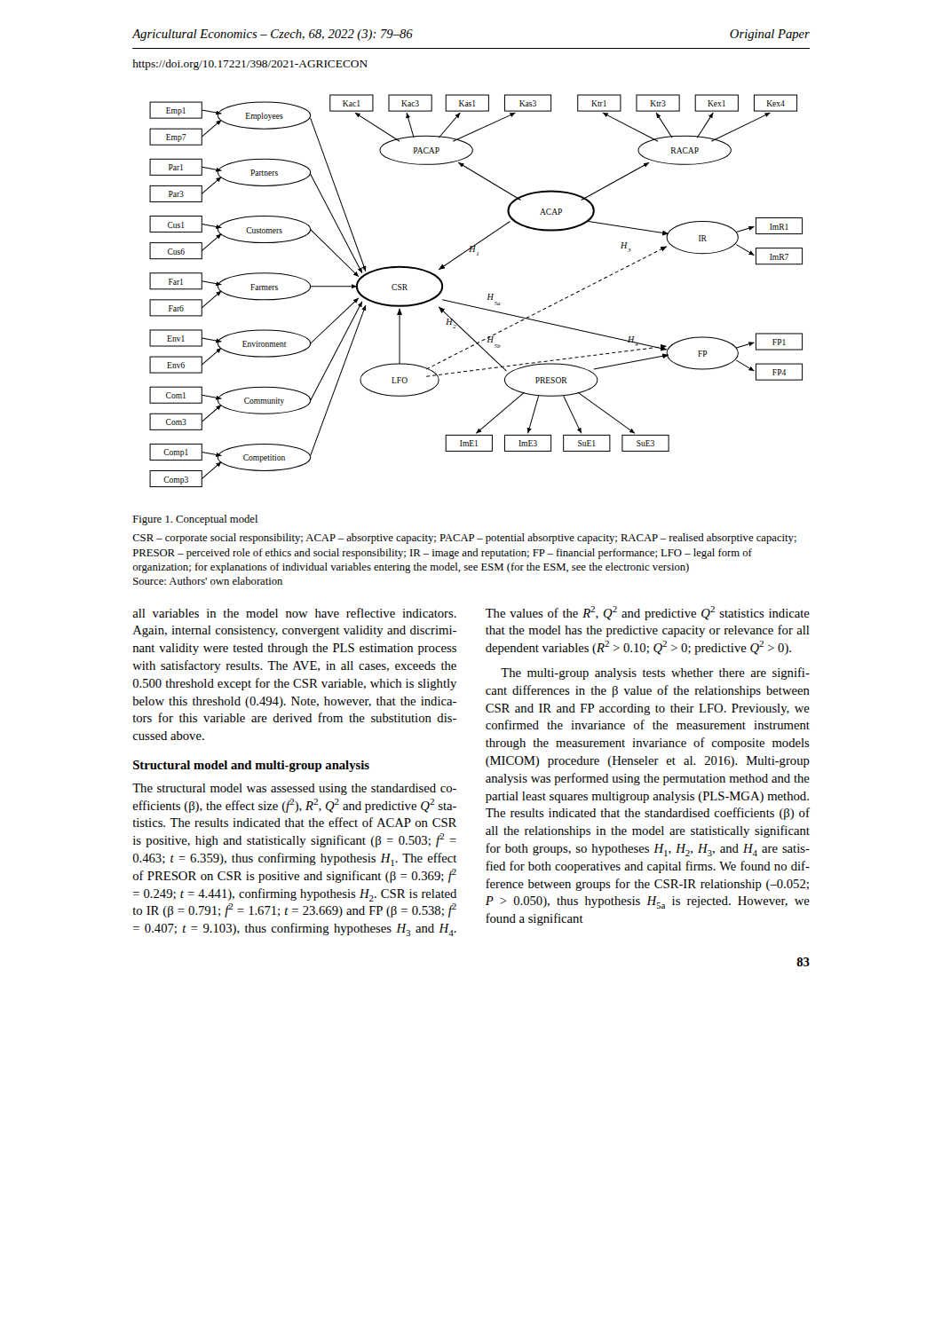Agricultural Economics – Czech, 68, 2022 (3): 79–86 Original Paper
https://doi.org/10.17221/398/2021-AGRICECON
Emp1 Emp7 Par1 Par3 Cus1 Cus6 Far1 Far6 Env1 Env6 Com1 Com3 Comp1 Comp3 Employees Partners Customers Farmers Environment Community Competition Kac1 Kac3 Kas1 Kas3 Ktr1 Ktr3 Kex1 Kex4 PACAP RACAP ACAP CSR IR FP PRESOR LFO ImR1 ImR7 FP1 FP4 ImE1 ImE3 SuE1 SuE3 H1 H2 H3 H4 H5a H5b
Figure 1. Conceptual model CSR – corporate social responsibility; ACAP – absorptive capacity; PACAP – potential absorptive capacity; RACAP – realised absorptive capacity; PRESOR – perceived role of ethics and social responsibility; IR – image and reputation; FP – financial performance; LFO – legal form of organization; for explanations of individual variables entering the model, see ESM (for the ESM, see the electronic version)
Source: Authors' own elaboration
all variables in the model now have reflective indicators. Again, internal consistency, convergent validity and discriminant validity were tested through the PLS estimation process with satisfactory results. The AVE, in all cases, exceeds the 0.500 threshold except for the CSR variable, which is slightly below this threshold (0.494). Note, however, that the indicators for this variable are derived from the substitution discussed above.
Structural model and multi-group analysis
The structural model was assessed using the standardised coefficients (β), the effect size (f2), R2, Q2 and predictive Q2 statistics. The results indicated that the effect of ACAP on CSR is positive, high and statistically significant (β = 0.503; f2 = 0.463; t = 6.359), thus confirming hypothesis H1. The effect of PRESOR on CSR is positive and significant (β = 0.369; f2 = 0.249; t = 4.441), confirming hypothesis H2. CSR is related to IR (β = 0.791; f2 = 1.671; t = 23.669) and FP (β = 0.538; f2 = 0.407; t = 9.103), thus confirming hypotheses H3 and H4. The values of the R2, Q2 and predictive Q2 statistics indicate that the model has the predictive capacity or relevance for all dependent variables (R2 > 0.10; Q2 > 0; predictive Q2 > 0).
The multi-group analysis tests whether there are significant differences in the β value of the relationships between CSR and IR and FP according to their LFO. Previously, we confirmed the invariance of the measurement instrument through the measurement invariance of composite models (MICOM) procedure (Henseler et al. 2016). Multi-group analysis was performed using the permutation method and the partial least squares multigroup analysis (PLS-MGA) method. The results indicated that the standardised coefficients (β) of all the relationships in the model are statistically significant for both groups, so hypotheses H1, H2, H3, and H4 are satisfied for both cooperatives and capital firms. We found no difference between groups for the CSR-IR relationship (–0.052; P > 0.050), thus hypothesis H5a is rejected. However, we found a significant
83